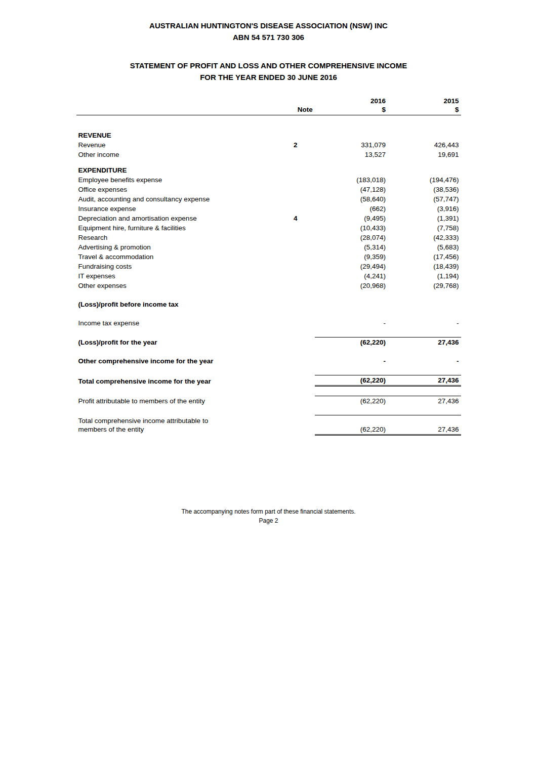AUSTRALIAN HUNTINGTON'S DISEASE ASSOCIATION (NSW) INC
ABN 54 571 730 306
STATEMENT OF PROFIT AND LOSS AND OTHER COMPREHENSIVE INCOME
FOR THE YEAR ENDED 30 JUNE 2016
| | | 2016 | 2015 |
| --- | --- | --- | --- |
| | Note | $ | $ |
| REVENUE | | | |
| Revenue | 2 | 331,079 | 426,443 |
| Other income | | 13,527 | 19,691 |
| EXPENDITURE | | | |
| Employee benefits expense | | (183,018) | (194,476) |
| Office expenses | | (47,128) | (38,536) |
| Audit, accounting and consultancy expense | | (58,640) | (57,747) |
| Insurance expense | | (662) | (3,916) |
| Depreciation and amortisation expense | 4 | (9,495) | (1,391) |
| Equipment hire, furniture & facilities | | (10,433) | (7,758) |
| Research | | (28,074) | (42,333) |
| Advertising & promotion | | (5,314) | (5,683) |
| Travel & accommodation | | (9,359) | (17,456) |
| Fundraising costs | | (29,494) | (18,439) |
| IT expenses | | (4,241) | (1,194) |
| Other expenses | | (20,968) | (29,768) |
| (Loss)/profit before income tax | | | |
| Income tax expense | | - | - |
| (Loss)/profit for the year | | (62,220) | 27,436 |
| Other comprehensive income for the year | | - | - |
| Total comprehensive income for the year | | (62,220) | 27,436 |
| Profit attributable to members of the entity | | (62,220) | 27,436 |
| Total comprehensive income attributable to members of the entity | | (62,220) | 27,436 |
The accompanying notes form part of these financial statements.
Page 2